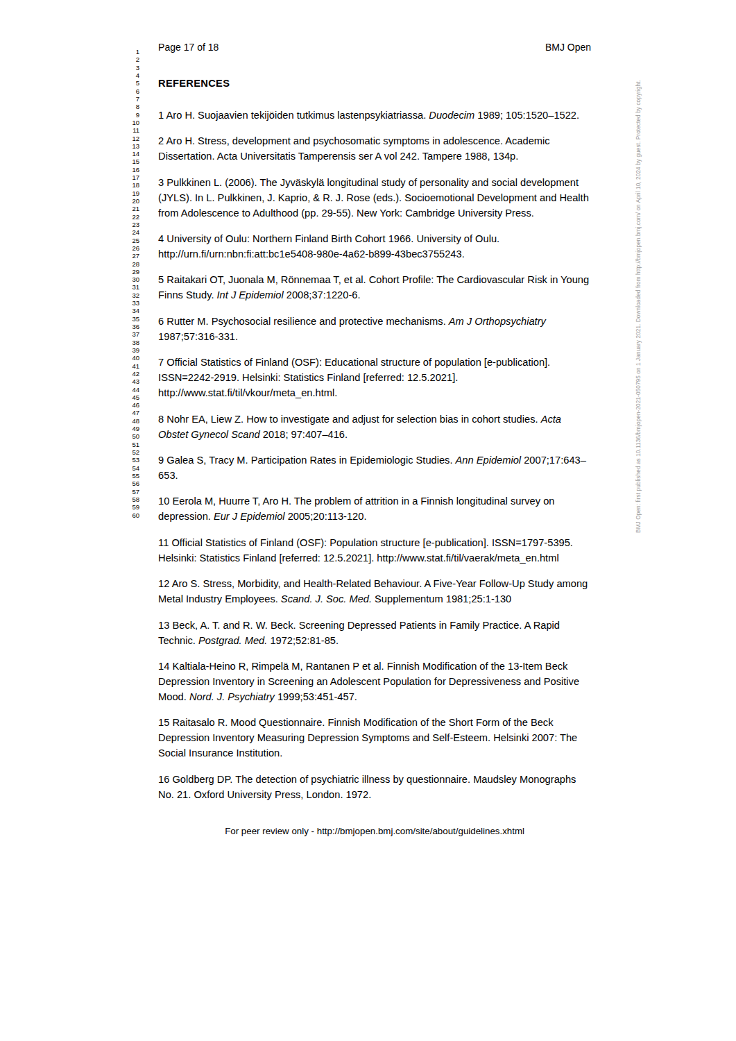12345678910 11121314151617181920 21222324252627282930 31323334353637383940 41424344454647484950 51525354555657585960
BMJ Open: first published as 10.1136/bmjopen-2021-050795 on 1 January 2021. Downloaded from http://bmjopen.bmj.com/ on April 10, 2024 by guest. Protected by copyright.
Page 17 of 18
BMJ Open
REFERENCES
1 Aro H. Suojaavien tekijöiden tutkimus lastenpsykiatriassa. Duodecim 1989; 105:1520–1522.
2 Aro H. Stress, development and psychosomatic symptoms in adolescence. Academic Dissertation. Acta Universitatis Tamperensis ser A vol 242. Tampere 1988, 134p.
3 Pulkkinen L. (2006). The Jyväskylä longitudinal study of personality and social development (JYLS). In L. Pulkkinen, J. Kaprio, & R. J. Rose (eds.). Socioemotional Development and Health from Adolescence to Adulthood (pp. 29-55). New York: Cambridge University Press.
4 University of Oulu: Northern Finland Birth Cohort 1966. University of Oulu. http://urn.fi/urn:nbn:fi:att:bc1e5408-980e-4a62-b899-43bec3755243.
5 Raitakari OT, Juonala M, Rönnemaa T, et al. Cohort Profile: The Cardiovascular Risk in Young Finns Study. Int J Epidemiol 2008;37:1220-6.
6 Rutter M. Psychosocial resilience and protective mechanisms. Am J Orthopsychiatry 1987;57:316-331.
7 Official Statistics of Finland (OSF): Educational structure of population [e-publication]. ISSN=2242-2919. Helsinki: Statistics Finland [referred: 12.5.2021]. http://www.stat.fi/til/vkour/meta_en.html.
8 Nohr EA, Liew Z. How to investigate and adjust for selection bias in cohort studies. Acta Obstet Gynecol Scand 2018; 97:407–416.
9 Galea S, Tracy M. Participation Rates in Epidemiologic Studies. Ann Epidemiol 2007;17:643–653.
10 Eerola M, Huurre T, Aro H. The problem of attrition in a Finnish longitudinal survey on depression. Eur J Epidemiol 2005;20:113-120.
11 Official Statistics of Finland (OSF): Population structure [e-publication]. ISSN=1797-5395. Helsinki: Statistics Finland [referred: 12.5.2021]. http://www.stat.fi/til/vaerak/meta_en.html
12 Aro S. Stress, Morbidity, and Health-Related Behaviour. A Five-Year Follow-Up Study among Metal Industry Employees. Scand. J. Soc. Med. Supplementum 1981;25:1-130
13 Beck, A. T. and R. W. Beck. Screening Depressed Patients in Family Practice. A Rapid Technic. Postgrad. Med. 1972;52:81-85.
14 Kaltiala-Heino R, Rimpelä M, Rantanen P et al. Finnish Modification of the 13-Item Beck Depression Inventory in Screening an Adolescent Population for Depressiveness and Positive Mood. Nord. J. Psychiatry 1999;53:451-457.
15 Raitasalo R. Mood Questionnaire. Finnish Modification of the Short Form of the Beck Depression Inventory Measuring Depression Symptoms and Self-Esteem. Helsinki 2007: The Social Insurance Institution.
16 Goldberg DP. The detection of psychiatric illness by questionnaire. Maudsley Monographs No. 21. Oxford University Press, London. 1972.
For peer review only - http://bmjopen.bmj.com/site/about/guidelines.xhtml